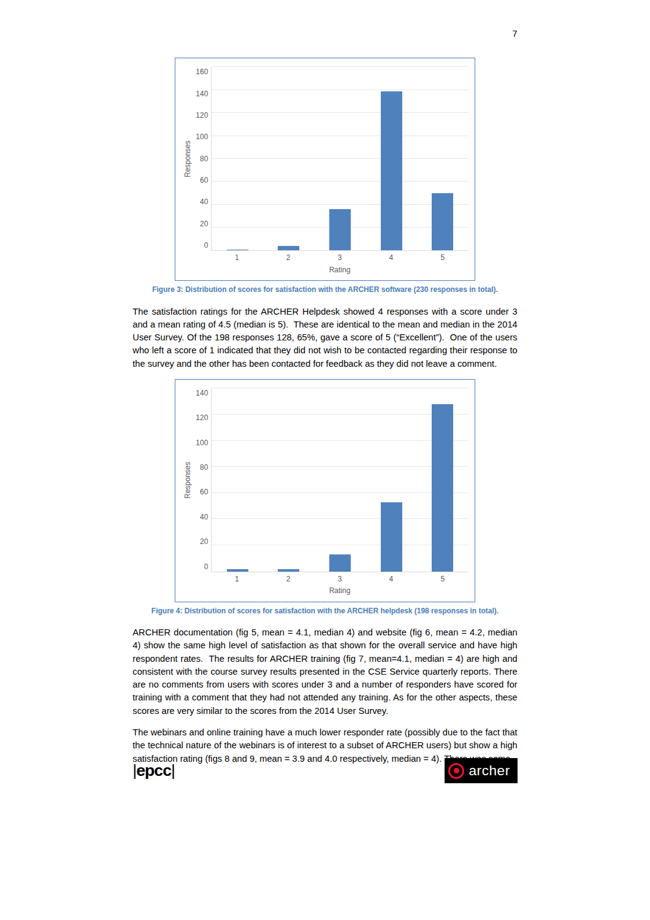7
Responses
160 140 120 100 80 60 40 20 0
12345
Rating
Figure 3: Distribution of scores for satisfaction with the ARCHER software (230 responses in total).
The satisfaction ratings for the ARCHER Helpdesk showed 4 responses with a score under 3 and a mean rating of 4.5 (median is 5). These are identical to the mean and median in the 2014 User Survey. Of the 198 responses 128, 65%, gave a score of 5 (“Excellent”). One of the users who left a score of 1 indicated that they did not wish to be contacted regarding their response to the survey and the other has been contacted for feedback as they did not leave a comment.
Responses
140 120 100 80 60 40 20 0
12345
Rating
Figure 4: Distribution of scores for satisfaction with the ARCHER helpdesk (198 responses in total).
ARCHER documentation (fig 5, mean = 4.1, median 4) and website (fig 6, mean = 4.2, median 4) show the same high level of satisfaction as that shown for the overall service and have high respondent rates. The results for ARCHER training (fig 7, mean=4.1, median = 4) are high and consistent with the course survey results presented in the CSE Service quarterly reports. There are no comments from users with scores under 3 and a number of responders have scored for training with a comment that they had not attended any training. As for the other aspects, these scores are very similar to the scores from the 2014 User Survey.
The webinars and online training have a much lower responder rate (possibly due to the fact that the technical nature of the webinars is of interest to a subset of ARCHER users) but show a high satisfaction rating (figs 8 and 9, mean = 3.9 and 4.0 respectively, median = 4). There was some
|epcc|
archer